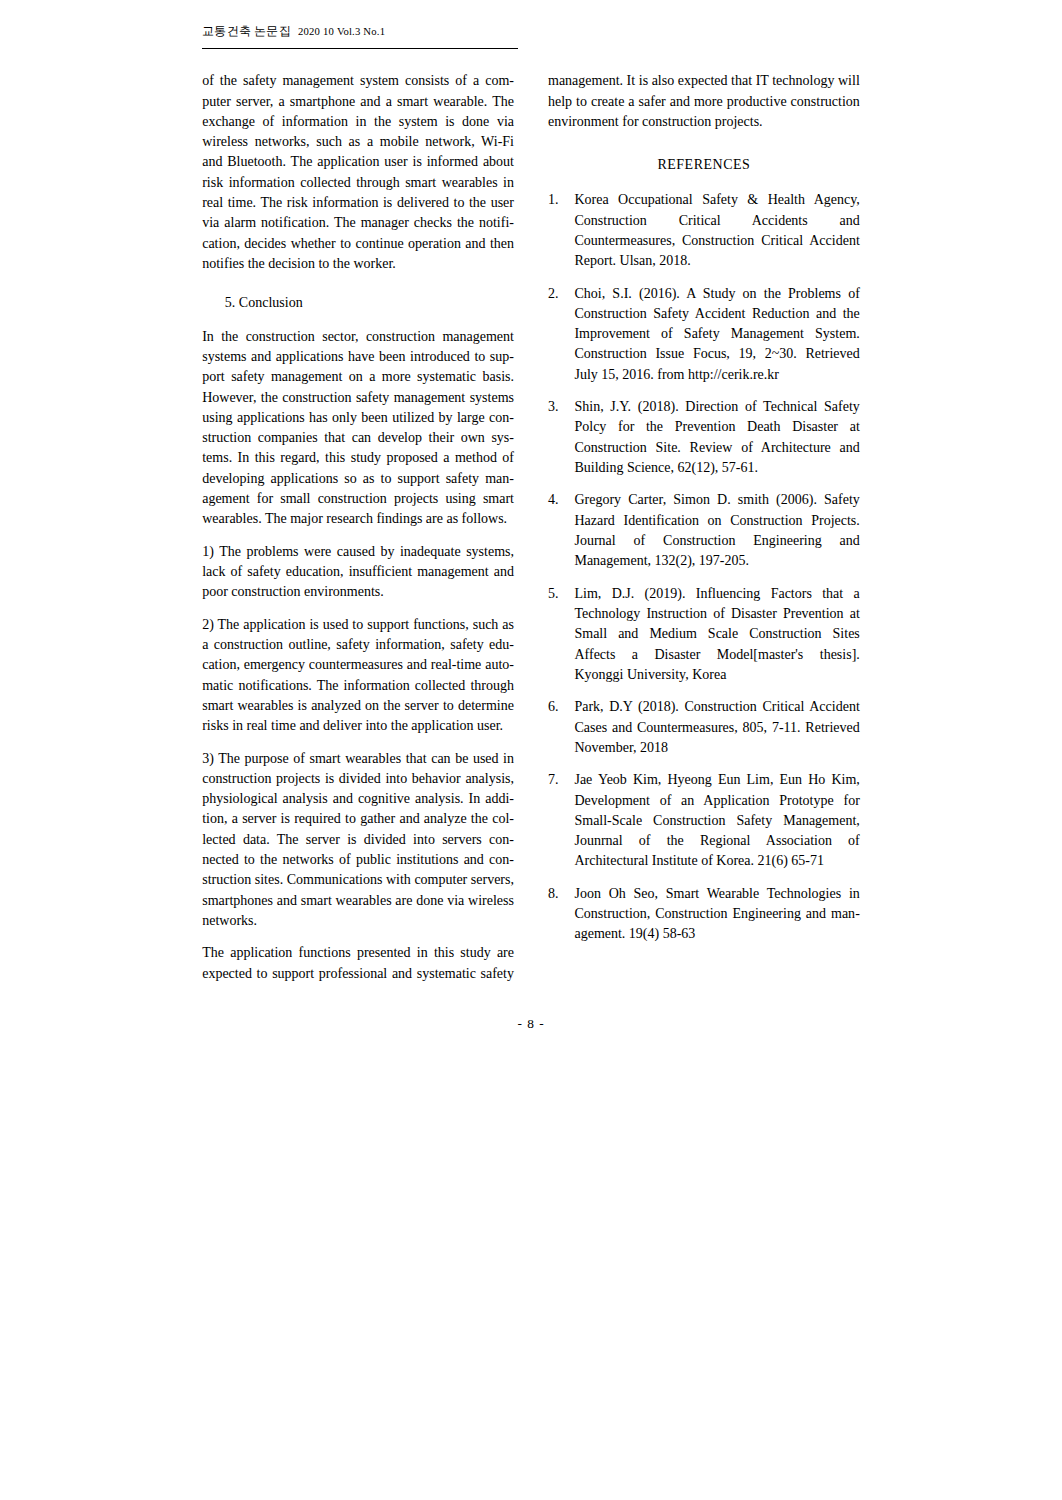교통건축 논문집 2020 10 Vol.3 No.1
of the safety management system consists of a computer server, a smartphone and a smart wearable. The exchange of information in the system is done via wireless networks, such as a mobile network, Wi-Fi and Bluetooth. The application user is informed about risk information collected through smart wearables in real time. The risk information is delivered to the user via alarm notification. The manager checks the notification, decides whether to continue operation and then notifies the decision to the worker.
5. Conclusion
In the construction sector, construction management systems and applications have been introduced to support safety management on a more systematic basis. However, the construction safety management systems using applications has only been utilized by large construction companies that can develop their own systems. In this regard, this study proposed a method of developing applications so as to support safety management for small construction projects using smart wearables. The major research findings are as follows.
1) The problems were caused by inadequate systems, lack of safety education, insufficient management and poor construction environments.
2) The application is used to support functions, such as a construction outline, safety information, safety education, emergency countermeasures and real-time automatic notifications. The information collected through smart wearables is analyzed on the server to determine risks in real time and deliver into the application user.
3) The purpose of smart wearables that can be used in construction projects is divided into behavior analysis, physiological analysis and cognitive analysis. In addition, a server is required to gather and analyze the collected data. The server is divided into servers connected to the networks of public institutions and construction sites. Communications with computer servers, smartphones and smart wearables are done via wireless networks.
The application functions presented in this study are expected to support professional and systematic safety management. It is also expected that IT technology will help to create a safer and more productive construction environment for construction projects.
REFERENCES
Korea Occupational Safety & Health Agency, Construction Critical Accidents and Countermeasures, Construction Critical Accident Report. Ulsan, 2018.
Choi, S.I. (2016). A Study on the Problems of Construction Safety Accident Reduction and the Improvement of Safety Management System. Construction Issue Focus, 19, 2~30. Retrieved July 15, 2016. from http://cerik.re.kr
Shin, J.Y. (2018). Direction of Technical Safety Polcy for the Prevention Death Disaster at Construction Site. Review of Architecture and Building Science, 62(12), 57-61.
Gregory Carter, Simon D. smith (2006). Safety Hazard Identification on Construction Projects. Journal of Construction Engineering and Management, 132(2), 197-205.
Lim, D.J. (2019). Influencing Factors that a Technology Instruction of Disaster Prevention at Small and Medium Scale Construction Sites Affects a Disaster Model[master's thesis]. Kyonggi University, Korea
Park, D.Y (2018). Construction Critical Accident Cases and Countermeasures, 805, 7-11. Retrieved November, 2018
Jae Yeob Kim, Hyeong Eun Lim, Eun Ho Kim, Development of an Application Prototype for Small-Scale Construction Safety Management, Jounrnal of the Regional Association of Architectural Institute of Korea. 21(6) 65-71
Joon Oh Seo, Smart Wearable Technologies in Construction, Construction Engineering and management. 19(4) 58-63
- 8 -